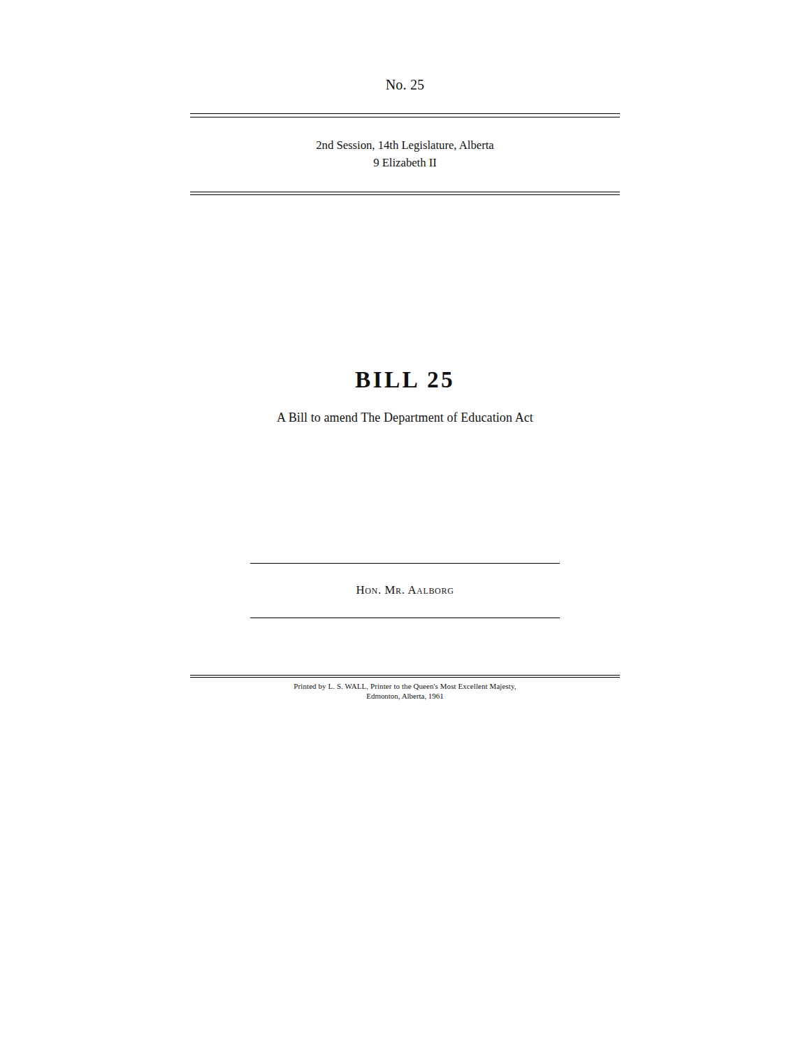No. 25
2nd Session, 14th Legislature, Alberta
9 Elizabeth II
BILL 25
A Bill to amend The Department of Education Act
Hon. Mr. Aalborg
Printed by L. S. WALL, Printer to the Queen's Most Excellent Majesty,
Edmonton, Alberta, 1961